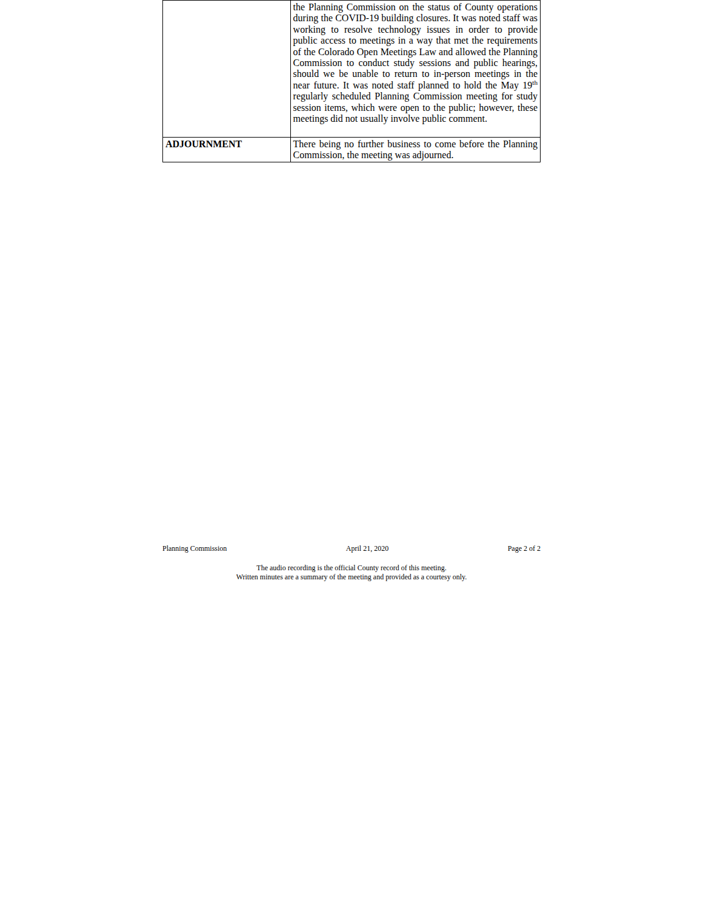| | the Planning Commission on the status of County operations during the COVID-19 building closures. It was noted staff was working to resolve technology issues in order to provide public access to meetings in a way that met the requirements of the Colorado Open Meetings Law and allowed the Planning Commission to conduct study sessions and public hearings, should we be unable to return to in-person meetings in the near future. It was noted staff planned to hold the May 19 th regularly scheduled Planning Commission meeting for study session items, which were open to the public; however, these meetings did not usually involve public comment. |
| ADJOURNMENT | There being no further business to come before the Planning Commission, the meeting was adjourned. |
Planning Commission April 21, 2020 Page 2 of 2
The audio recording is the official County record of this meeting.
Written minutes are a summary of the meeting and provided as a courtesy only.